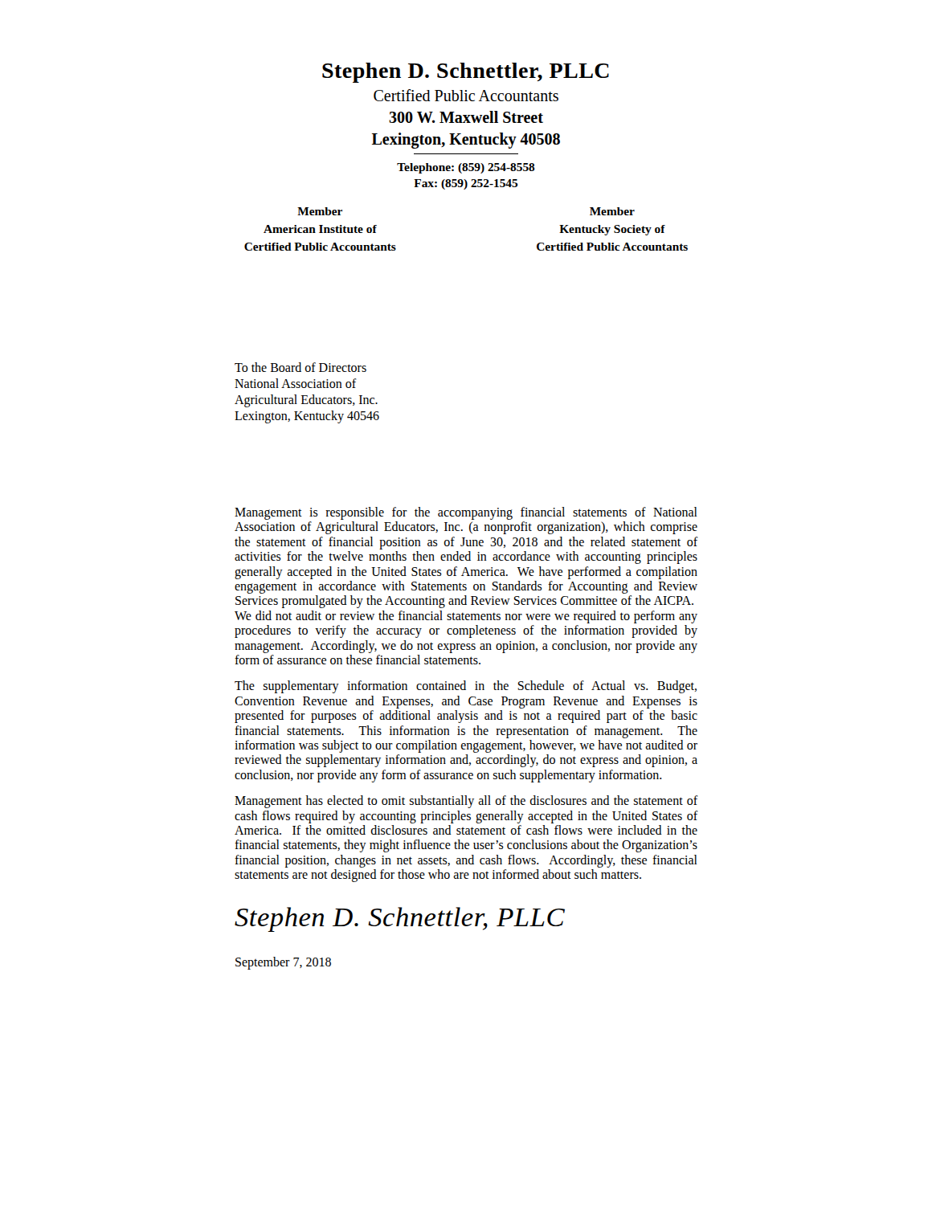Stephen D. Schnettler, PLLC
Certified Public Accountants
300 W. Maxwell Street
Lexington, Kentucky 40508
Telephone: (859) 254-8558
Fax: (859) 252-1545
| Member American Institute of Certified Public Accountants | | Member Kentucky Society of Certified Public Accountants |
To the Board of Directors
National Association of
Agricultural Educators, Inc.
Lexington, Kentucky 40546
Management is responsible for the accompanying financial statements of National Association of Agricultural Educators, Inc. (a nonprofit organization), which comprise the statement of financial position as of June 30, 2018 and the related statement of activities for the twelve months then ended in accordance with accounting principles generally accepted in the United States of America. We have performed a compilation engagement in accordance with Statements on Standards for Accounting and Review Services promulgated by the Accounting and Review Services Committee of the AICPA. We did not audit or review the financial statements nor were we required to perform any procedures to verify the accuracy or completeness of the information provided by management. Accordingly, we do not express an opinion, a conclusion, nor provide any form of assurance on these financial statements.
The supplementary information contained in the Schedule of Actual vs. Budget, Convention Revenue and Expenses, and Case Program Revenue and Expenses is presented for purposes of additional analysis and is not a required part of the basic financial statements. This information is the representation of management. The information was subject to our compilation engagement, however, we have not audited or reviewed the supplementary information and, accordingly, do not express and opinion, a conclusion, nor provide any form of assurance on such supplementary information.
Management has elected to omit substantially all of the disclosures and the statement of cash flows required by accounting principles generally accepted in the United States of America. If the omitted disclosures and statement of cash flows were included in the financial statements, they might influence the user’s conclusions about the Organization’s financial position, changes in net assets, and cash flows. Accordingly, these financial statements are not designed for those who are not informed about such matters.
Stephen D. Schnettler, PLLC
September 7, 2018